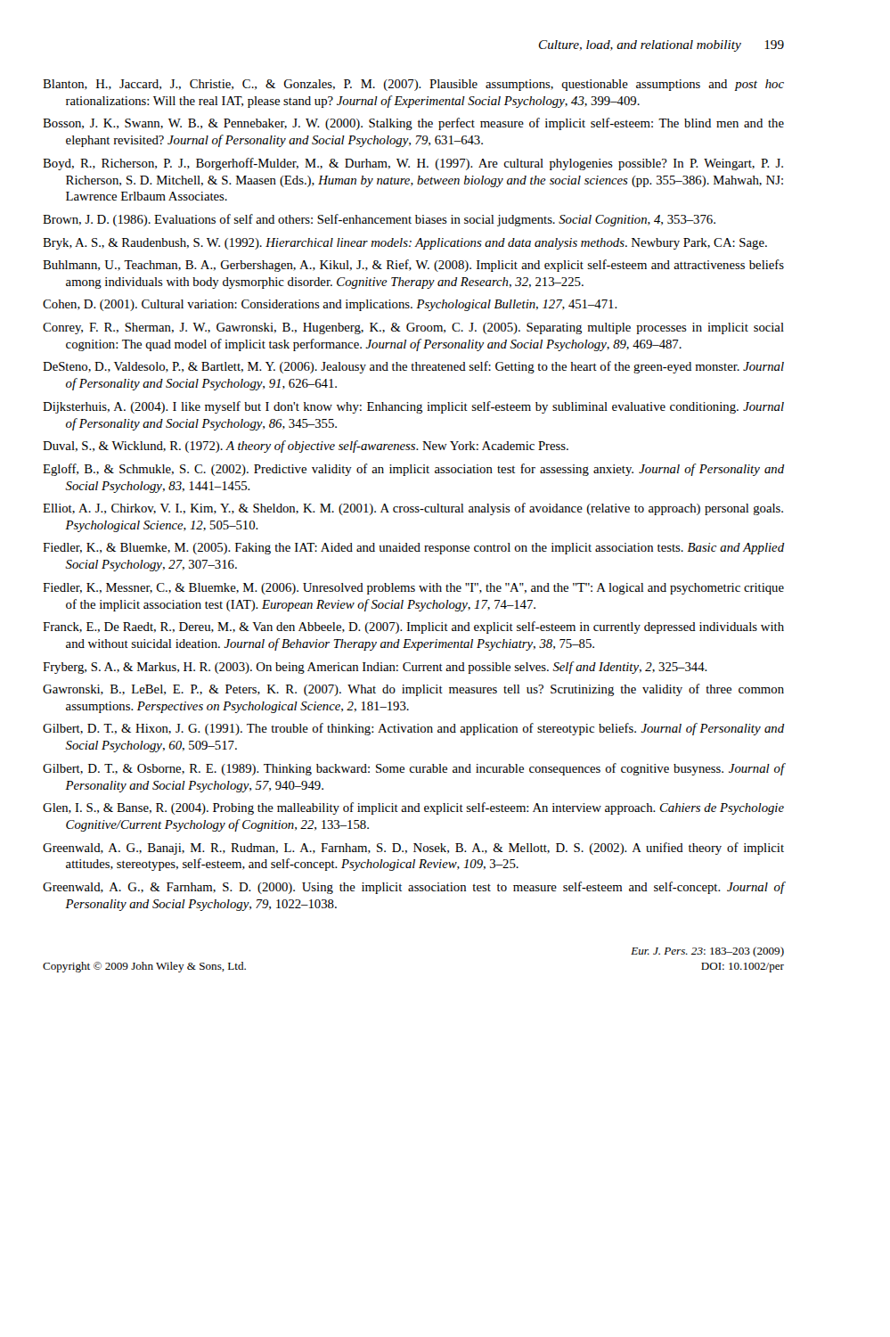Culture, load, and relational mobility199
Blanton, H., Jaccard, J., Christie, C., & Gonzales, P. M. (2007). Plausible assumptions, questionable assumptions and post hoc rationalizations: Will the real IAT, please stand up? Journal of Experimental Social Psychology, 43, 399–409.
Bosson, J. K., Swann, W. B., & Pennebaker, J. W. (2000). Stalking the perfect measure of implicit self-esteem: The blind men and the elephant revisited? Journal of Personality and Social Psychology, 79, 631–643.
Boyd, R., Richerson, P. J., Borgerhoff-Mulder, M., & Durham, W. H. (1997). Are cultural phylogenies possible? In P. Weingart, P. J. Richerson, S. D. Mitchell, & S. Maasen (Eds.), Human by nature, between biology and the social sciences (pp. 355–386). Mahwah, NJ: Lawrence Erlbaum Associates.
Brown, J. D. (1986). Evaluations of self and others: Self-enhancement biases in social judgments. Social Cognition, 4, 353–376.
Bryk, A. S., & Raudenbush, S. W. (1992). Hierarchical linear models: Applications and data analysis methods. Newbury Park, CA: Sage.
Buhlmann, U., Teachman, B. A., Gerbershagen, A., Kikul, J., & Rief, W. (2008). Implicit and explicit self-esteem and attractiveness beliefs among individuals with body dysmorphic disorder. Cognitive Therapy and Research, 32, 213–225.
Cohen, D. (2001). Cultural variation: Considerations and implications. Psychological Bulletin, 127, 451–471.
Conrey, F. R., Sherman, J. W., Gawronski, B., Hugenberg, K., & Groom, C. J. (2005). Separating multiple processes in implicit social cognition: The quad model of implicit task performance. Journal of Personality and Social Psychology, 89, 469–487.
DeSteno, D., Valdesolo, P., & Bartlett, M. Y. (2006). Jealousy and the threatened self: Getting to the heart of the green-eyed monster. Journal of Personality and Social Psychology, 91, 626–641.
Dijksterhuis, A. (2004). I like myself but I don't know why: Enhancing implicit self-esteem by subliminal evaluative conditioning. Journal of Personality and Social Psychology, 86, 345–355.
Duval, S., & Wicklund, R. (1972). A theory of objective self-awareness. New York: Academic Press.
Egloff, B., & Schmukle, S. C. (2002). Predictive validity of an implicit association test for assessing anxiety. Journal of Personality and Social Psychology, 83, 1441–1455.
Elliot, A. J., Chirkov, V. I., Kim, Y., & Sheldon, K. M. (2001). A cross-cultural analysis of avoidance (relative to approach) personal goals. Psychological Science, 12, 505–510.
Fiedler, K., & Bluemke, M. (2005). Faking the IAT: Aided and unaided response control on the implicit association tests. Basic and Applied Social Psychology, 27, 307–316.
Fiedler, K., Messner, C., & Bluemke, M. (2006). Unresolved problems with the ''I'', the ''A'', and the ''T'': A logical and psychometric critique of the implicit association test (IAT). European Review of Social Psychology, 17, 74–147.
Franck, E., De Raedt, R., Dereu, M., & Van den Abbeele, D. (2007). Implicit and explicit self-esteem in currently depressed individuals with and without suicidal ideation. Journal of Behavior Therapy and Experimental Psychiatry, 38, 75–85.
Fryberg, S. A., & Markus, H. R. (2003). On being American Indian: Current and possible selves. Self and Identity, 2, 325–344.
Gawronski, B., LeBel, E. P., & Peters, K. R. (2007). What do implicit measures tell us? Scrutinizing the validity of three common assumptions. Perspectives on Psychological Science, 2, 181–193.
Gilbert, D. T., & Hixon, J. G. (1991). The trouble of thinking: Activation and application of stereotypic beliefs. Journal of Personality and Social Psychology, 60, 509–517.
Gilbert, D. T., & Osborne, R. E. (1989). Thinking backward: Some curable and incurable consequences of cognitive busyness. Journal of Personality and Social Psychology, 57, 940–949.
Glen, I. S., & Banse, R. (2004). Probing the malleability of implicit and explicit self-esteem: An interview approach. Cahiers de Psychologie Cognitive/Current Psychology of Cognition, 22, 133–158.
Greenwald, A. G., Banaji, M. R., Rudman, L. A., Farnham, S. D., Nosek, B. A., & Mellott, D. S. (2002). A unified theory of implicit attitudes, stereotypes, self-esteem, and self-concept. Psychological Review, 109, 3–25.
Greenwald, A. G., & Farnham, S. D. (2000). Using the implicit association test to measure self-esteem and self-concept. Journal of Personality and Social Psychology, 79, 1022–1038.
Copyright © 2009 John Wiley & Sons, Ltd.
Eur. J. Pers. 23: 183–203 (2009)
DOI: 10.1002/per